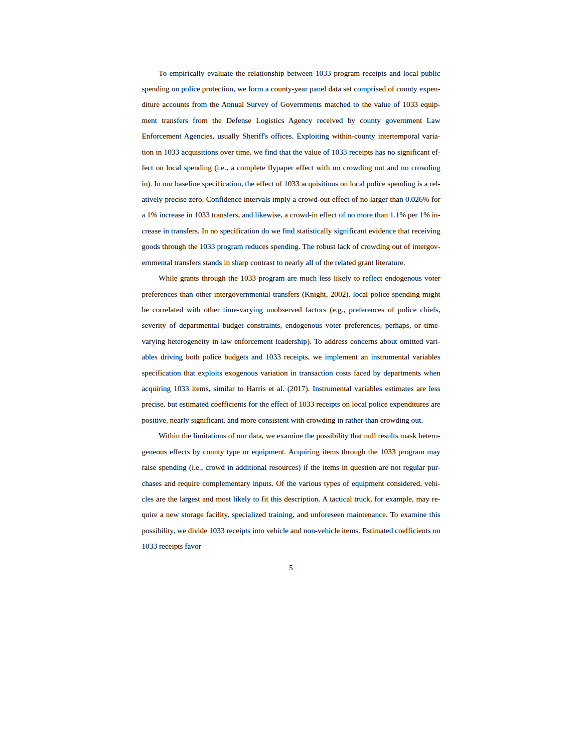To empirically evaluate the relationship between 1033 program receipts and local public spending on police protection, we form a county-year panel data set comprised of county expenditure accounts from the Annual Survey of Governments matched to the value of 1033 equipment transfers from the Defense Logistics Agency received by county government Law Enforcement Agencies, usually Sheriff's offices. Exploiting within-county intertemporal variation in 1033 acquisitions over time, we find that the value of 1033 receipts has no significant effect on local spending (i.e., a complete flypaper effect with no crowding out and no crowding in). In our baseline specification, the effect of 1033 acquisitions on local police spending is a relatively precise zero. Confidence intervals imply a crowd-out effect of no larger than 0.026% for a 1% increase in 1033 transfers, and likewise, a crowd-in effect of no more than 1.1% per 1% increase in transfers. In no specification do we find statistically significant evidence that receiving goods through the 1033 program reduces spending. The robust lack of crowding out of intergovernmental transfers stands in sharp contrast to nearly all of the related grant literature.
While grants through the 1033 program are much less likely to reflect endogenous voter preferences than other intergovernmental transfers (Knight, 2002), local police spending might be correlated with other time-varying unobserved factors (e.g., preferences of police chiefs, severity of departmental budget constraints, endogenous voter preferences, perhaps, or time-varying heterogeneity in law enforcement leadership). To address concerns about omitted variables driving both police budgets and 1033 receipts, we implement an instrumental variables specification that exploits exogenous variation in transaction costs faced by departments when acquiring 1033 items, similar to Harris et al. (2017). Instrumental variables estimates are less precise, but estimated coefficients for the effect of 1033 receipts on local police expenditures are positive, nearly significant, and more consistent with crowding in rather than crowding out.
Within the limitations of our data, we examine the possibility that null results mask heterogeneous effects by county type or equipment. Acquiring items through the 1033 program may raise spending (i.e., crowd in additional resources) if the items in question are not regular purchases and require complementary inputs. Of the various types of equipment considered, vehicles are the largest and most likely to fit this description. A tactical truck, for example, may require a new storage facility, specialized training, and unforeseen maintenance. To examine this possibility, we divide 1033 receipts into vehicle and non-vehicle items. Estimated coefficients on 1033 receipts favor
5